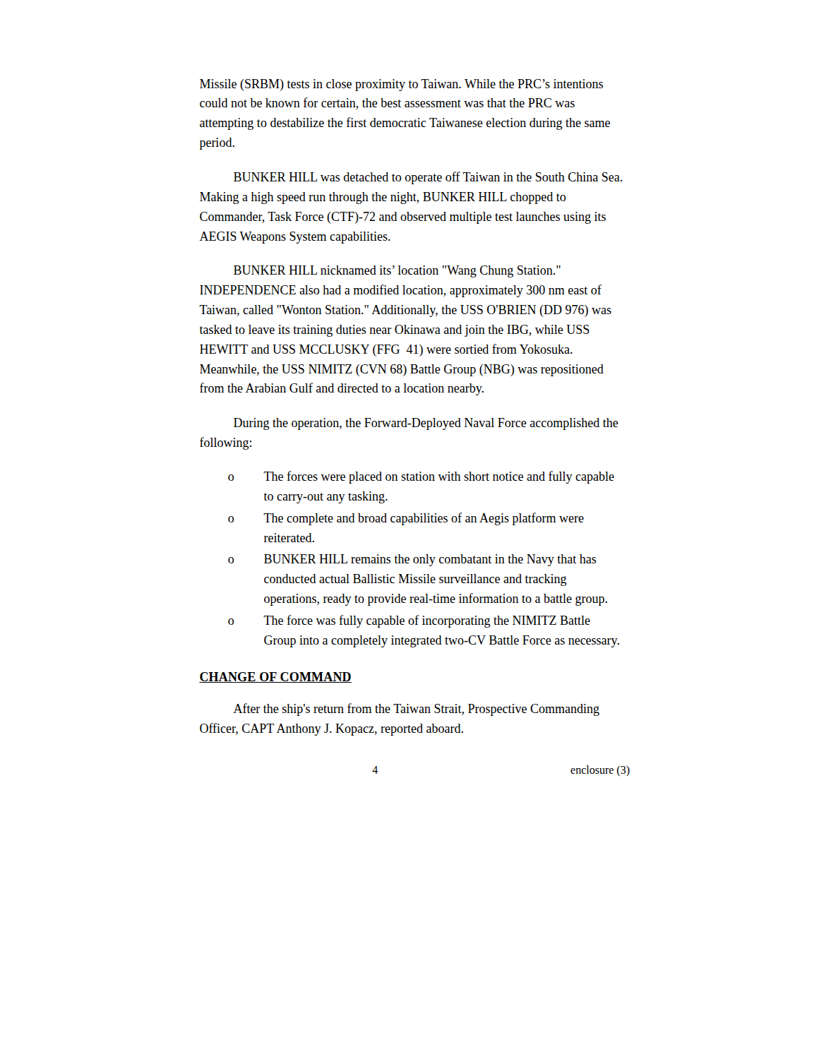Missile (SRBM) tests in close proximity to Taiwan. While the PRC’s intentions could not be known for certain, the best assessment was that the PRC was attempting to destabilize the first democratic Taiwanese election during the same period.
BUNKER HILL was detached to operate off Taiwan in the South China Sea. Making a high speed run through the night, BUNKER HILL chopped to Commander, Task Force (CTF)-72 and observed multiple test launches using its AEGIS Weapons System capabilities.
BUNKER HILL nicknamed its’ location "Wang Chung Station." INDEPENDENCE also had a modified location, approximately 300 nm east of Taiwan, called "Wonton Station." Additionally, the USS O'BRIEN (DD 976) was tasked to leave its training duties near Okinawa and join the IBG, while USS HEWITT and USS MCCLUSKY (FFG 41) were sortied from Yokosuka. Meanwhile, the USS NIMITZ (CVN 68) Battle Group (NBG) was repositioned from the Arabian Gulf and directed to a location nearby.
During the operation, the Forward-Deployed Naval Force accomplished the following:
o The forces were placed on station with short notice and fully capable to carry-out any tasking.
o The complete and broad capabilities of an Aegis platform were reiterated.
o BUNKER HILL remains the only combatant in the Navy that has conducted actual Ballistic Missile surveillance and tracking operations, ready to provide real-time information to a battle group.
o The force was fully capable of incorporating the NIMITZ Battle Group into a completely integrated two-CV Battle Force as necessary.
CHANGE OF COMMAND
After the ship's return from the Taiwan Strait, Prospective Commanding Officer, CAPT Anthony J. Kopacz, reported aboard.
4 enclosure (3)